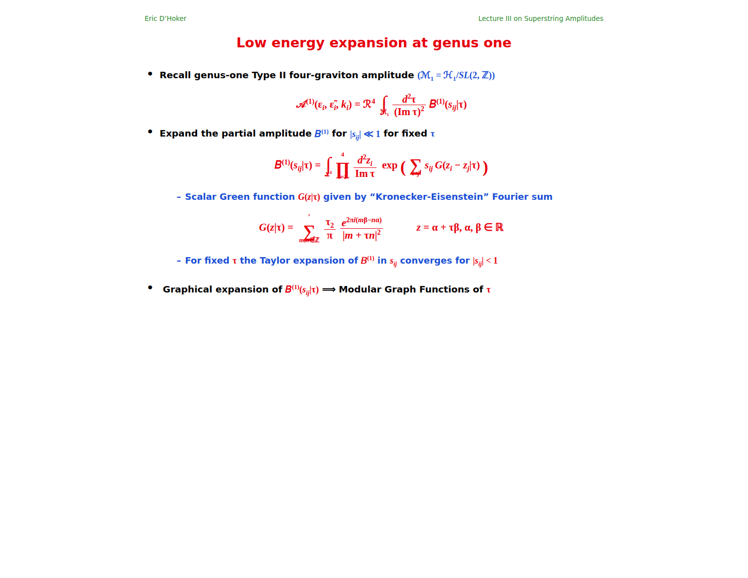Eric D’Hoker Lecture III on Superstring Amplitudes
Low energy expansion at genus one
Recall genus-one Type II four-graviton amplitude (ℳ1 = ℋ1/SL(2, ℤ))
𝒜(1)(εi, ε̃i, ki) = ℛ4 ∫ ℳ1 d2τ (Im τ)2 𝐵(1)(sij|τ)
Expand the partial amplitude 𝐵(1) for |sij| ≪ 1 for fixed τ
𝐵(1)(sij|τ) = ∫ Σ4 4 ∏ i=1 d2zi Im τ exp ( ∑ i<j sij G(zi − zj|τ) )
–Scalar Green function G(z|τ) given by “Kronecker-Eisenstein” Fourier sum
G(z|τ) = ′ ∑ m,n∈ℤ τ2 π e2πi(mβ−nα) |m + τn|2 z = α + τβ, α, β ∈ ℝ
–For fixed τ the Taylor expansion of 𝐵(1) in sij converges for |sij| < 1
Graphical expansion of 𝐵(1)(sij|τ) ⟹ Modular Graph Functions of τ